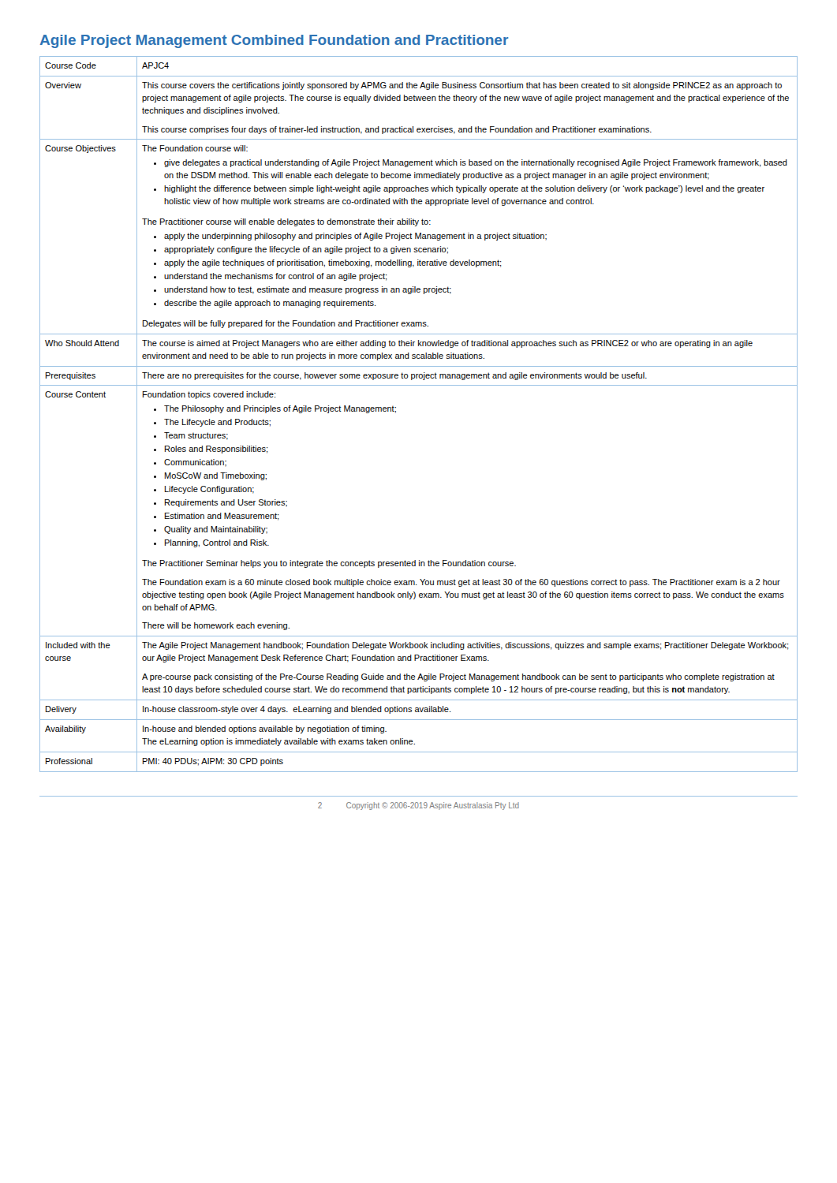Agile Project Management Combined Foundation and Practitioner
| Course Code | APJC4 |
| Overview | This course covers the certifications jointly sponsored by APMG and the Agile Business Consortium that has been created to sit alongside PRINCE2 as an approach to project management of agile projects. The course is equally divided between the theory of the new wave of agile project management and the practical experience of the techniques and disciplines involved. This course comprises four days of trainer-led instruction, and practical exercises, and the Foundation and Practitioner examinations. |
| Course Objectives | The Foundation course will: give delegates a practical understanding of Agile Project Management which is based on the internationally recognised Agile Project Framework framework, based on the DSDM method. This will enable each delegate to become immediately productive as a project manager in an agile project environment; highlight the difference between simple light-weight agile approaches which typically operate at the solution delivery (or ‘work package’) level and the greater holistic view of how multiple work streams are co-ordinated with the appropriate level of governance and control. The Practitioner course will enable delegates to demonstrate their ability to: apply the underpinning philosophy and principles of Agile Project Management in a project situation; appropriately configure the lifecycle of an agile project to a given scenario; apply the agile techniques of prioritisation, timeboxing, modelling, iterative development; understand the mechanisms for control of an agile project; understand how to test, estimate and measure progress in an agile project; describe the agile approach to managing requirements. Delegates will be fully prepared for the Foundation and Practitioner exams. |
| Who Should Attend | The course is aimed at Project Managers who are either adding to their knowledge of traditional approaches such as PRINCE2 or who are operating in an agile environment and need to be able to run projects in more complex and scalable situations. |
| Prerequisites | There are no prerequisites for the course, however some exposure to project management and agile environments would be useful. |
| Course Content | Foundation topics covered include: The Philosophy and Principles of Agile Project Management; The Lifecycle and Products; Team structures; Roles and Responsibilities; Communication; MoSCoW and Timeboxing; Lifecycle Configuration; Requirements and User Stories; Estimation and Measurement; Quality and Maintainability; Planning, Control and Risk. The Practitioner Seminar helps you to integrate the concepts presented in the Foundation course. The Foundation exam is a 60 minute closed book multiple choice exam. You must get at least 30 of the 60 questions correct to pass. The Practitioner exam is a 2 hour objective testing open book (Agile Project Management handbook only) exam. You must get at least 30 of the 60 question items correct to pass. We conduct the exams on behalf of APMG. There will be homework each evening. |
| Included with the course | The Agile Project Management handbook; Foundation Delegate Workbook including activities, discussions, quizzes and sample exams; Practitioner Delegate Workbook; our Agile Project Management Desk Reference Chart; Foundation and Practitioner Exams. A pre-course pack consisting of the Pre-Course Reading Guide and the Agile Project Management handbook can be sent to participants who complete registration at least 10 days before scheduled course start. We do recommend that participants complete 10 - 12 hours of pre-course reading, but this is not mandatory. |
| Delivery | In-house classroom-style over 4 days. eLearning and blended options available. |
| Availability | In-house and blended options available by negotiation of timing. The eLearning option is immediately available with exams taken online. |
| Professional | PMI: 40 PDUs; AIPM: 30 CPD points |
2 Copyright © 2006-2019 Aspire Australasia Pty Ltd